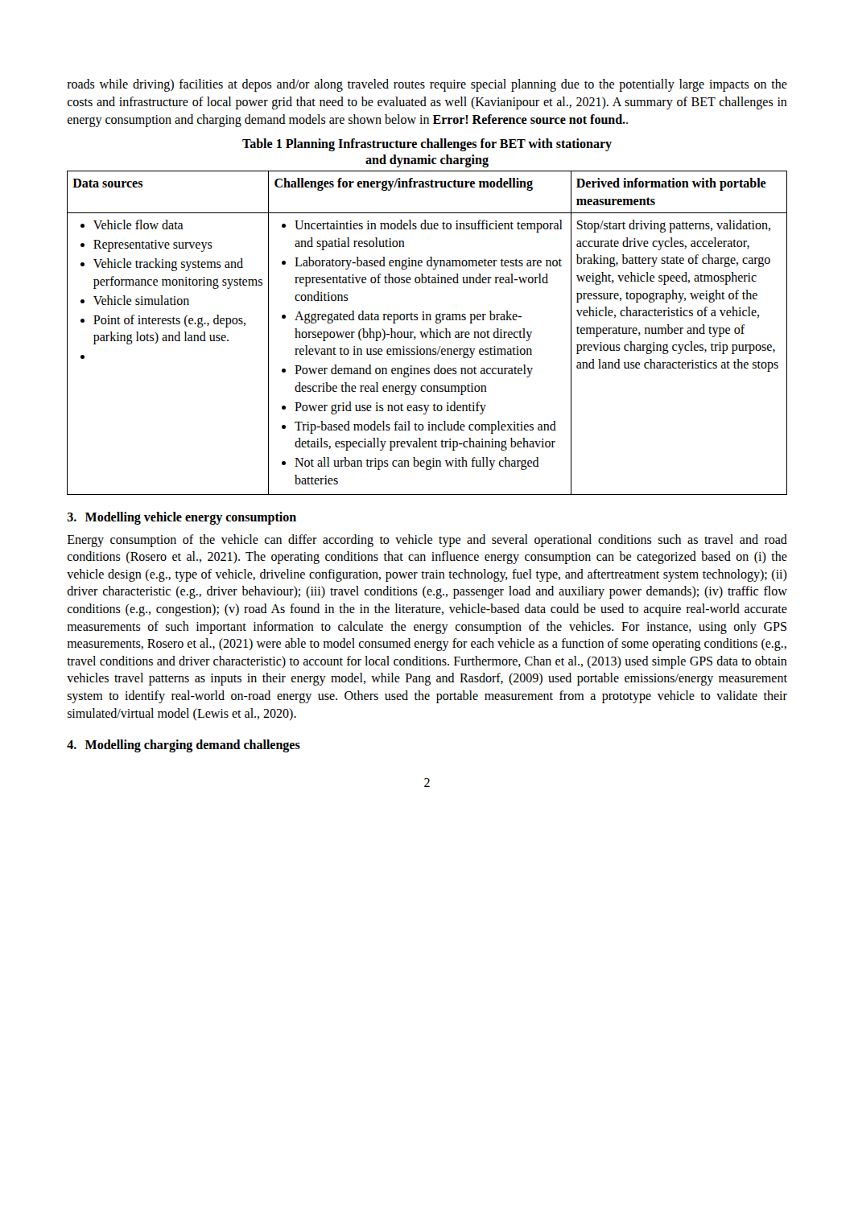roads while driving) facilities at depos and/or along traveled routes require special planning due to the potentially large impacts on the costs and infrastructure of local power grid that need to be evaluated as well (Kavianipour et al., 2021). A summary of BET challenges in energy consumption and charging demand models are shown below in Error! Reference source not found..
Table 1 Planning Infrastructure challenges for BET with stationary
and dynamic charging
| Data sources | Challenges for energy/infrastructure modelling | Derived information with portable measurements |
| --- | --- | --- |
| Vehicle flow data Representative surveys Vehicle tracking systems and performance monitoring systems Vehicle simulation Point of interests (e.g., depos, parking lots) and land use. | Uncertainties in models due to insufficient temporal and spatial resolution Laboratory-based engine dynamometer tests are not representative of those obtained under real-world conditions Aggregated data reports in grams per brake-horsepower (bhp)-hour, which are not directly relevant to in use emissions/energy estimation Power demand on engines does not accurately describe the real energy consumption Power grid use is not easy to identify Trip-based models fail to include complexities and details, especially prevalent trip-chaining behavior Not all urban trips can begin with fully charged batteries | Stop/start driving patterns, validation, accurate drive cycles, accelerator, braking, battery state of charge, cargo weight, vehicle speed, atmospheric pressure, topography, weight of the vehicle, characteristics of a vehicle, temperature, number and type of previous charging cycles, trip purpose, and land use characteristics at the stops |
3. Modelling vehicle energy consumption
Energy consumption of the vehicle can differ according to vehicle type and several operational conditions such as travel and road conditions (Rosero et al., 2021). The operating conditions that can influence energy consumption can be categorized based on (i) the vehicle design (e.g., type of vehicle, driveline configuration, power train technology, fuel type, and aftertreatment system technology); (ii) driver characteristic (e.g., driver behaviour); (iii) travel conditions (e.g., passenger load and auxiliary power demands); (iv) traffic flow conditions (e.g., congestion); (v) road As found in the in the literature, vehicle-based data could be used to acquire real-world accurate measurements of such important information to calculate the energy consumption of the vehicles. For instance, using only GPS measurements, Rosero et al., (2021) were able to model consumed energy for each vehicle as a function of some operating conditions (e.g., travel conditions and driver characteristic) to account for local conditions. Furthermore, Chan et al., (2013) used simple GPS data to obtain vehicles travel patterns as inputs in their energy model, while Pang and Rasdorf, (2009) used portable emissions/energy measurement system to identify real-world on-road energy use. Others used the portable measurement from a prototype vehicle to validate their simulated/virtual model (Lewis et al., 2020).
4. Modelling charging demand challenges
2